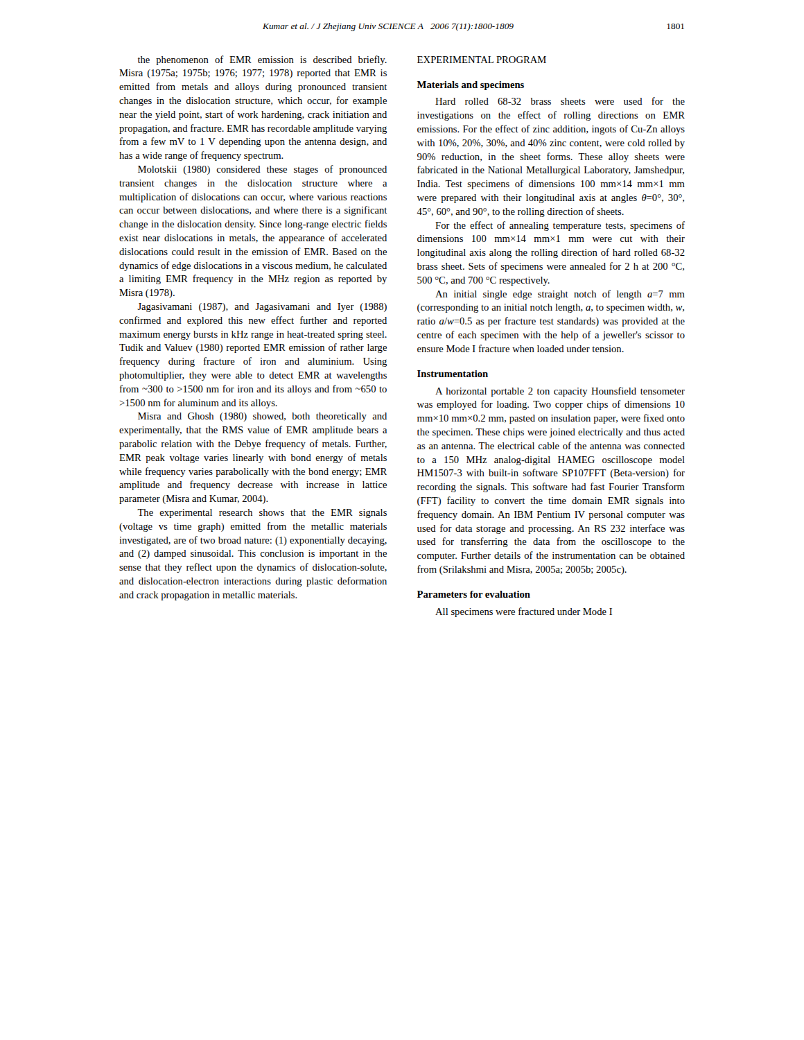Kumar et al. / J Zhejiang Univ SCIENCE A 2006 7(11):1800-1809
1801
the phenomenon of EMR emission is described briefly. Misra (1975a; 1975b; 1976; 1977; 1978) reported that EMR is emitted from metals and alloys during pronounced transient changes in the dislocation structure, which occur, for example near the yield point, start of work hardening, crack initiation and propagation, and fracture. EMR has recordable amplitude varying from a few mV to 1 V depending upon the antenna design, and has a wide range of frequency spectrum.
Molotskii (1980) considered these stages of pronounced transient changes in the dislocation structure where a multiplication of dislocations can occur, where various reactions can occur between dislocations, and where there is a significant change in the dislocation density. Since long-range electric fields exist near dislocations in metals, the appearance of accelerated dislocations could result in the emission of EMR. Based on the dynamics of edge dislocations in a viscous medium, he calculated a limiting EMR frequency in the MHz region as reported by Misra (1978).
Jagasivamani (1987), and Jagasivamani and Iyer (1988) confirmed and explored this new effect further and reported maximum energy bursts in kHz range in heat-treated spring steel. Tudik and Valuev (1980) reported EMR emission of rather large frequency during fracture of iron and aluminium. Using photomultiplier, they were able to detect EMR at wavelengths from ~300 to >1500 nm for iron and its alloys and from ~650 to >1500 nm for aluminum and its alloys.
Misra and Ghosh (1980) showed, both theoretically and experimentally, that the RMS value of EMR amplitude bears a parabolic relation with the Debye frequency of metals. Further, EMR peak voltage varies linearly with bond energy of metals while frequency varies parabolically with the bond energy; EMR amplitude and frequency decrease with increase in lattice parameter (Misra and Kumar, 2004).
The experimental research shows that the EMR signals (voltage vs time graph) emitted from the metallic materials investigated, are of two broad nature: (1) exponentially decaying, and (2) damped sinusoidal. This conclusion is important in the sense that they reflect upon the dynamics of dislocation-solute, and dislocation-electron interactions during plastic deformation and crack propagation in metallic materials.
Experimental Program
Materials and specimens
Hard rolled 68-32 brass sheets were used for the investigations on the effect of rolling directions on EMR emissions. For the effect of zinc addition, ingots of Cu-Zn alloys with 10%, 20%, 30%, and 40% zinc content, were cold rolled by 90% reduction, in the sheet forms. These alloy sheets were fabricated in the National Metallurgical Laboratory, Jamshedpur, India. Test specimens of dimensions 100 mm×14 mm×1 mm were prepared with their longitudinal axis at angles θ=0°, 30°, 45°, 60°, and 90°, to the rolling direction of sheets.
For the effect of annealing temperature tests, specimens of dimensions 100 mm×14 mm×1 mm were cut with their longitudinal axis along the rolling direction of hard rolled 68-32 brass sheet. Sets of specimens were annealed for 2 h at 200 °C, 500 °C, and 700 °C respectively.
An initial single edge straight notch of length a=7 mm (corresponding to an initial notch length, a, to specimen width, w, ratio a/w=0.5 as per fracture test standards) was provided at the centre of each specimen with the help of a jeweller's scissor to ensure Mode I fracture when loaded under tension.
Instrumentation
A horizontal portable 2 ton capacity Hounsfield tensometer was employed for loading. Two copper chips of dimensions 10 mm×10 mm×0.2 mm, pasted on insulation paper, were fixed onto the specimen. These chips were joined electrically and thus acted as an antenna. The electrical cable of the antenna was connected to a 150 MHz analog-digital HAMEG oscilloscope model HM1507-3 with built-in software SP107FFT (Beta-version) for recording the signals. This software had fast Fourier Transform (FFT) facility to convert the time domain EMR signals into frequency domain. An IBM Pentium IV personal computer was used for data storage and processing. An RS 232 interface was used for transferring the data from the oscilloscope to the computer. Further details of the instrumentation can be obtained from (Srilakshmi and Misra, 2005a; 2005b; 2005c).
Parameters for evaluation
All specimens were fractured under Mode I